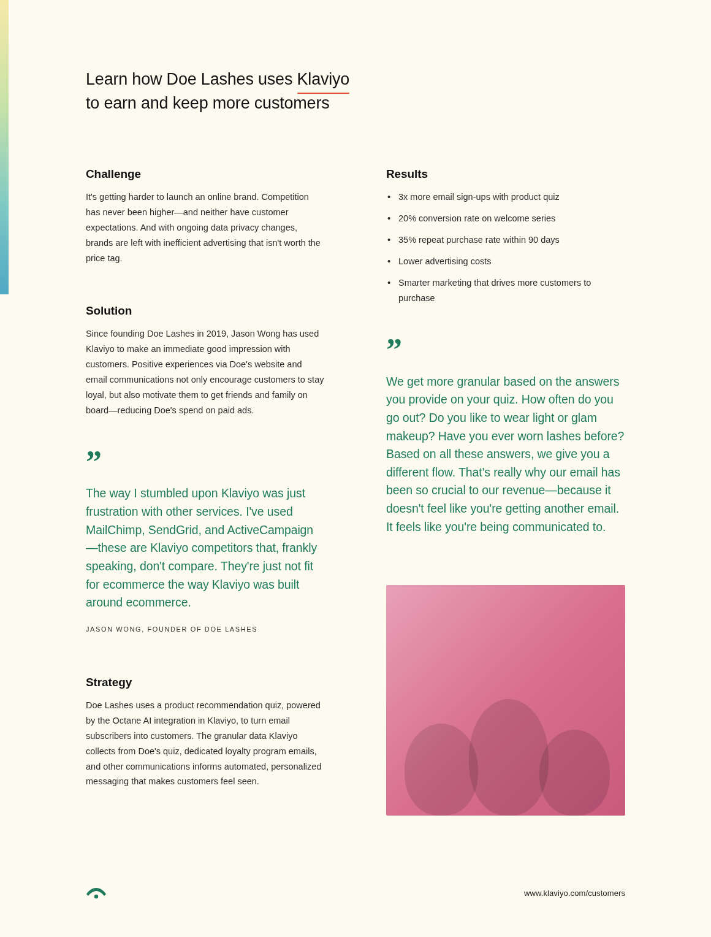Learn how Doe Lashes uses Klaviyo
to earn and keep more customers
Challenge
It's getting harder to launch an online brand. Competition has never been higher—and neither have customer expectations. And with ongoing data privacy changes, brands are left with inefficient advertising that isn't worth the price tag.
Solution
Since founding Doe Lashes in 2019, Jason Wong has used Klaviyo to make an immediate good impression with customers. Positive experiences via Doe's website and email communications not only encourage customers to stay loyal, but also motivate them to get friends and family on board—reducing Doe's spend on paid ads.
”
The way I stumbled upon Klaviyo was just frustration with other services. I've used MailChimp, SendGrid, and ActiveCampaign—these are Klaviyo competitors that, frankly speaking, don't compare. They're just not fit for ecommerce the way Klaviyo was built around ecommerce.
Jason Wong, Founder of Doe Lashes
Strategy
Doe Lashes uses a product recommendation quiz, powered by the Octane AI integration in Klaviyo, to turn email subscribers into customers. The granular data Klaviyo collects from Doe's quiz, dedicated loyalty program emails, and other communications informs automated, personalized messaging that makes customers feel seen.
Results
3x more email sign-ups with product quiz
20% conversion rate on welcome series
35% repeat purchase rate within 90 days
Lower advertising costs
Smarter marketing that drives more customers to purchase
”
We get more granular based on the answers you provide on your quiz. How often do you go out? Do you like to wear light or glam makeup? Have you ever worn lashes before? Based on all these answers, we give you a different flow. That's really why our email has been so crucial to our revenue—because it doesn't feel like you're getting another email. It feels like you're being communicated to.
www.klaviyo.com/customers